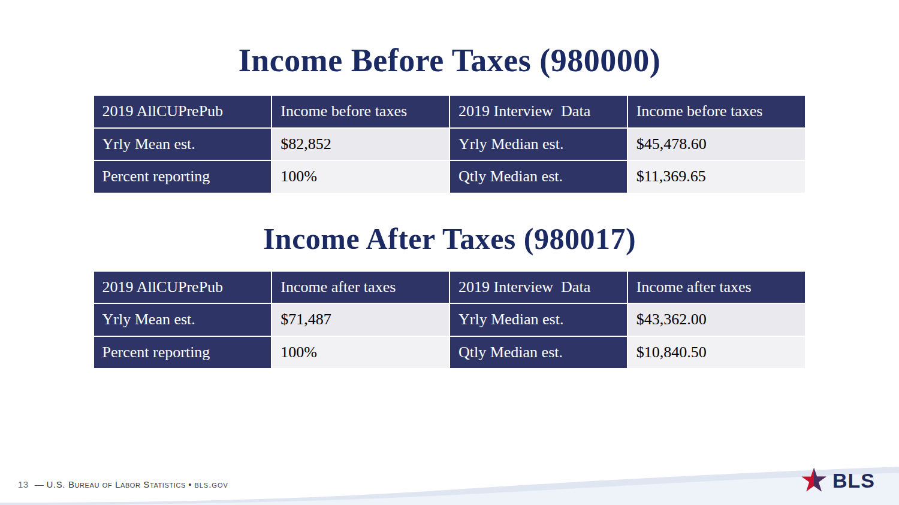Income Before Taxes (980000)
| 2019 AllCUPrePub | Income before taxes | 2019 Interview Data | Income before taxes |
| --- | --- | --- | --- |
| Yrly Mean est. | $82,852 | Yrly Median est. | $45,478.60 |
| Percent reporting | 100% | Qtly Median est. | $11,369.65 |
Income After Taxes (980017)
| 2019 AllCUPrePub | Income after taxes | 2019 Interview Data | Income after taxes |
| --- | --- | --- | --- |
| Yrly Mean est. | $71,487 | Yrly Median est. | $43,362.00 |
| Percent reporting | 100% | Qtly Median est. | $10,840.50 |
13 — U.S. Bureau of Labor Statistics • bls.gov
BLS